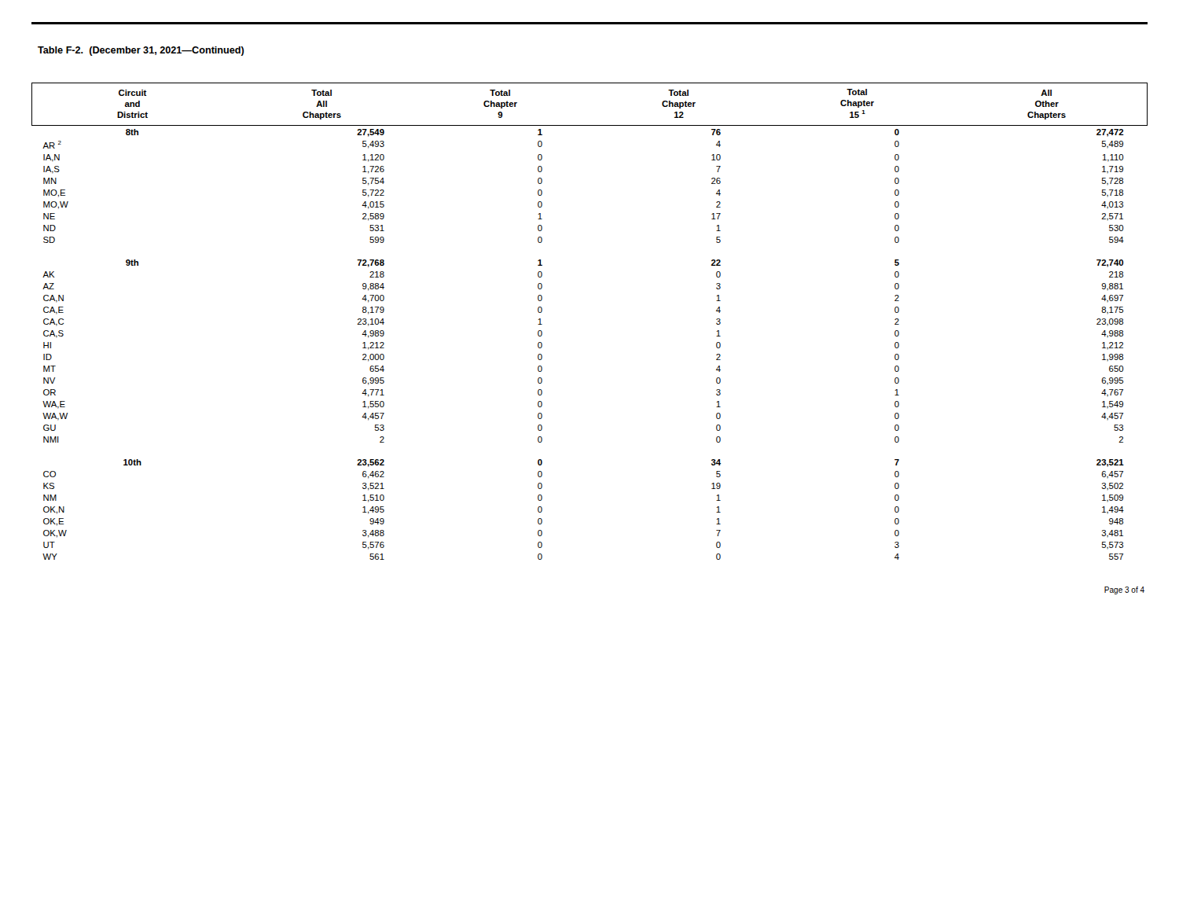Table F-2. (December 31, 2021—Continued)
| Circuit and District | Total All Chapters | Total Chapter 9 | Total Chapter 12 | Total Chapter 15 1 | All Other Chapters |
| --- | --- | --- | --- | --- | --- |
| 8th | 27,549 | 1 | 76 | 0 | 27,472 |
| AR 2 | 5,493 | 0 | 4 | 0 | 5,489 |
| IA,N | 1,120 | 0 | 10 | 0 | 1,110 |
| IA,S | 1,726 | 0 | 7 | 0 | 1,719 |
| MN | 5,754 | 0 | 26 | 0 | 5,728 |
| MO,E | 5,722 | 0 | 4 | 0 | 5,718 |
| MO,W | 4,015 | 0 | 2 | 0 | 4,013 |
| NE | 2,589 | 1 | 17 | 0 | 2,571 |
| ND | 531 | 0 | 1 | 0 | 530 |
| SD | 599 | 0 | 5 | 0 | 594 |
| 9th | 72,768 | 1 | 22 | 5 | 72,740 |
| AK | 218 | 0 | 0 | 0 | 218 |
| AZ | 9,884 | 0 | 3 | 0 | 9,881 |
| CA,N | 4,700 | 0 | 1 | 2 | 4,697 |
| CA,E | 8,179 | 0 | 4 | 0 | 8,175 |
| CA,C | 23,104 | 1 | 3 | 2 | 23,098 |
| CA,S | 4,989 | 0 | 1 | 0 | 4,988 |
| HI | 1,212 | 0 | 0 | 0 | 1,212 |
| ID | 2,000 | 0 | 2 | 0 | 1,998 |
| MT | 654 | 0 | 4 | 0 | 650 |
| NV | 6,995 | 0 | 0 | 0 | 6,995 |
| OR | 4,771 | 0 | 3 | 1 | 4,767 |
| WA,E | 1,550 | 0 | 1 | 0 | 1,549 |
| WA,W | 4,457 | 0 | 0 | 0 | 4,457 |
| GU | 53 | 0 | 0 | 0 | 53 |
| NMI | 2 | 0 | 0 | 0 | 2 |
| 10th | 23,562 | 0 | 34 | 7 | 23,521 |
| CO | 6,462 | 0 | 5 | 0 | 6,457 |
| KS | 3,521 | 0 | 19 | 0 | 3,502 |
| NM | 1,510 | 0 | 1 | 0 | 1,509 |
| OK,N | 1,495 | 0 | 1 | 0 | 1,494 |
| OK,E | 949 | 0 | 1 | 0 | 948 |
| OK,W | 3,488 | 0 | 7 | 0 | 3,481 |
| UT | 5,576 | 0 | 0 | 3 | 5,573 |
| WY | 561 | 0 | 0 | 4 | 557 |
Page 3 of 4